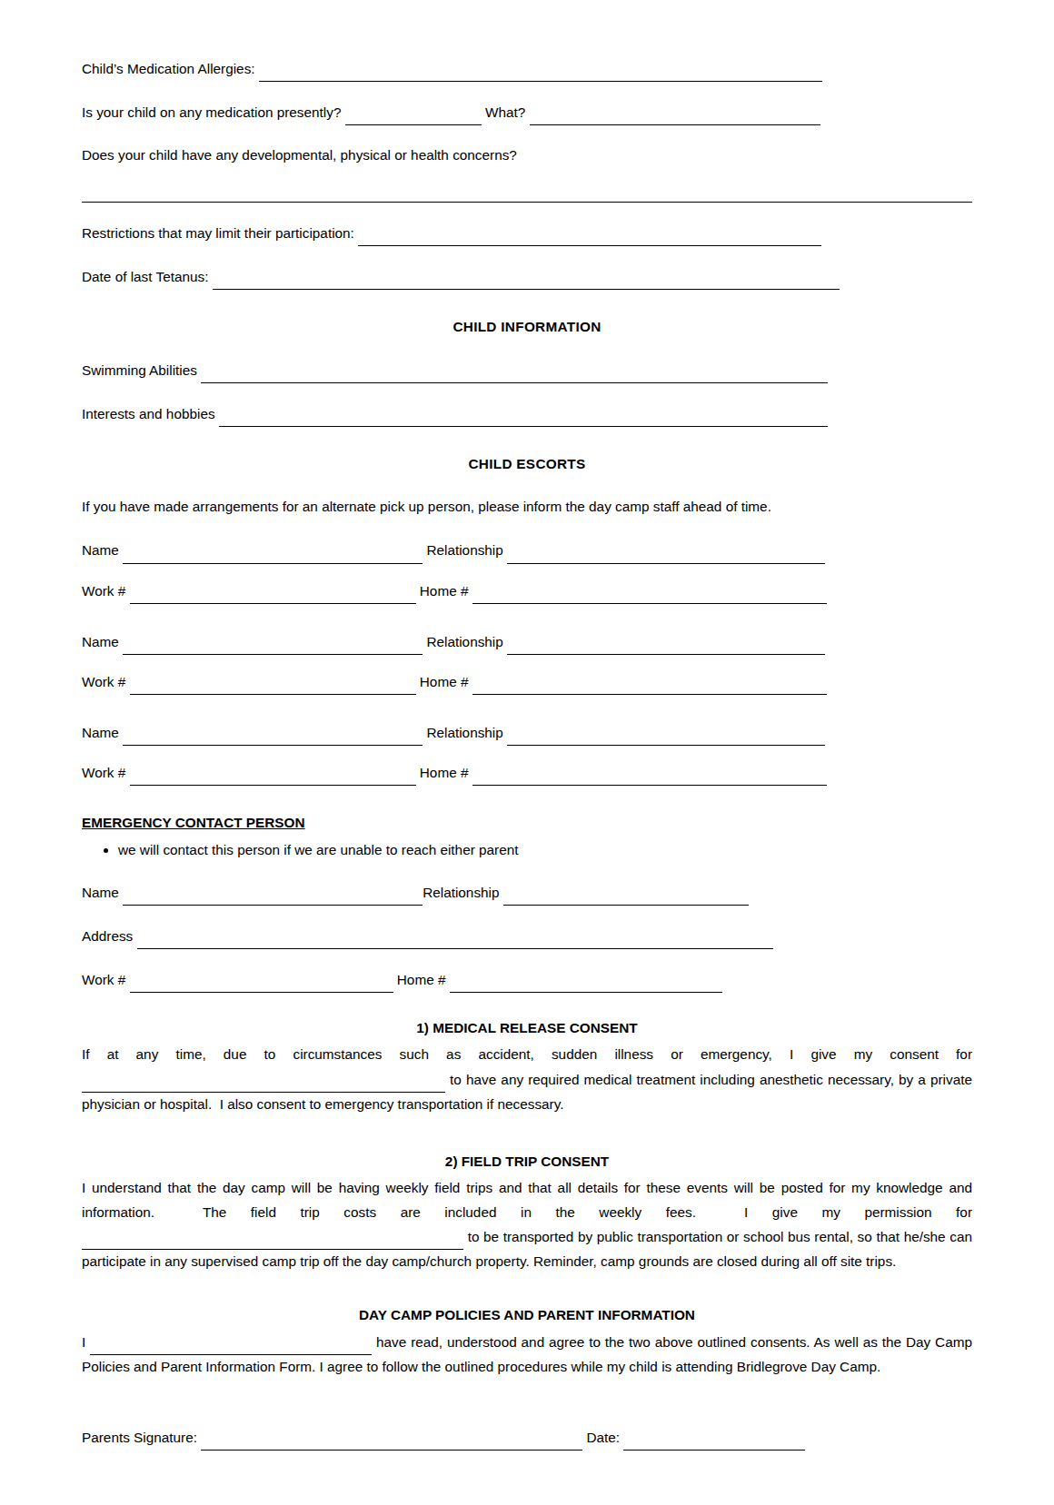Child’s Medication Allergies:
Is your child on any medication presently? What?
Does your child have any developmental, physical or health concerns?
Restrictions that may limit their participation:
Date of last Tetanus:
CHILD INFORMATION
Swimming Abilities
Interests and hobbies
CHILD ESCORTS
If you have made arrangements for an alternate pick up person, please inform the day camp staff ahead of time.
Name Relationship
Work # Home #
Name Relationship
Work # Home #
Name Relationship
Work # Home #
Emergency Contact Person
we will contact this person if we are unable to reach either parent
Name Relationship
Address
Work # Home #
1) MEDICAL RELEASE CONSENT
If at any time, due to circumstances such as accident, sudden illness or emergency, I give my consent for to have any required medical treatment including anesthetic necessary, by a private physician or hospital. I also consent to emergency transportation if necessary.
2) FIELD TRIP CONSENT
I understand that the day camp will be having weekly field trips and that all details for these events will be posted for my knowledge and information. The field trip costs are included in the weekly fees. I give my permission for to be transported by public transportation or school bus rental, so that he/she can participate in any supervised camp trip off the day camp/church property. Reminder, camp grounds are closed during all off site trips.
DAY CAMP POLICIES AND PARENT INFORMATION
I have read, understood and agree to the two above outlined consents. As well as the Day Camp Policies and Parent Information Form. I agree to follow the outlined procedures while my child is attending Bridlegrove Day Camp.
Parents Signature: Date: